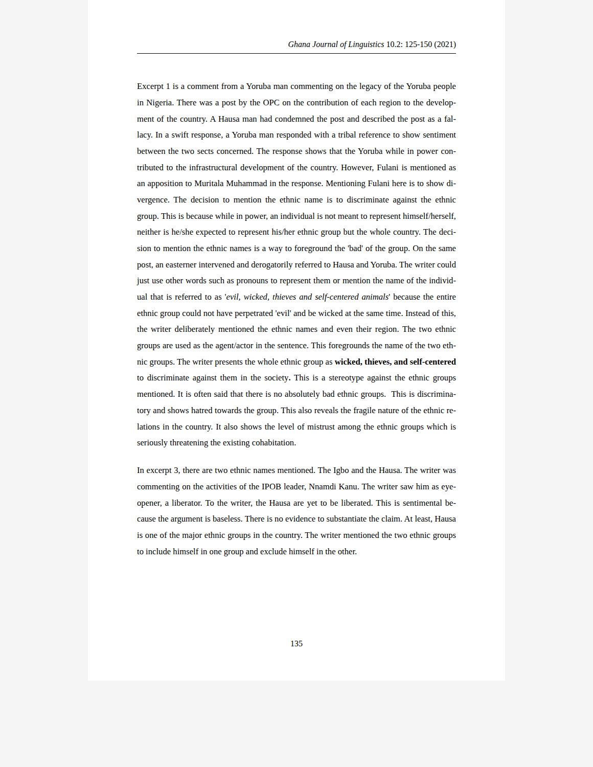Ghana Journal of Linguistics 10.2: 125-150 (2021)
Excerpt 1 is a comment from a Yoruba man commenting on the legacy of the Yoruba people in Nigeria. There was a post by the OPC on the contribution of each region to the development of the country. A Hausa man had condemned the post and described the post as a fallacy. In a swift response, a Yoruba man responded with a tribal reference to show sentiment between the two sects concerned. The response shows that the Yoruba while in power contributed to the infrastructural development of the country. However, Fulani is mentioned as an apposition to Muritala Muhammad in the response. Mentioning Fulani here is to show divergence. The decision to mention the ethnic name is to discriminate against the ethnic group. This is because while in power, an individual is not meant to represent himself/herself, neither is he/she expected to represent his/her ethnic group but the whole country. The decision to mention the ethnic names is a way to foreground the 'bad' of the group. On the same post, an easterner intervened and derogatorily referred to Hausa and Yoruba. The writer could just use other words such as pronouns to represent them or mention the name of the individual that is referred to as 'evil, wicked, thieves and self-centered animals' because the entire ethnic group could not have perpetrated 'evil' and be wicked at the same time. Instead of this, the writer deliberately mentioned the ethnic names and even their region. The two ethnic groups are used as the agent/actor in the sentence. This foregrounds the name of the two ethnic groups. The writer presents the whole ethnic group as wicked, thieves, and self-centered to discriminate against them in the society. This is a stereotype against the ethnic groups mentioned. It is often said that there is no absolutely bad ethnic groups. This is discriminatory and shows hatred towards the group. This also reveals the fragile nature of the ethnic relations in the country. It also shows the level of mistrust among the ethnic groups which is seriously threatening the existing cohabitation.
In excerpt 3, there are two ethnic names mentioned. The Igbo and the Hausa. The writer was commenting on the activities of the IPOB leader, Nnamdi Kanu. The writer saw him as eye-opener, a liberator. To the writer, the Hausa are yet to be liberated. This is sentimental because the argument is baseless. There is no evidence to substantiate the claim. At least, Hausa is one of the major ethnic groups in the country. The writer mentioned the two ethnic groups to include himself in one group and exclude himself in the other.
135